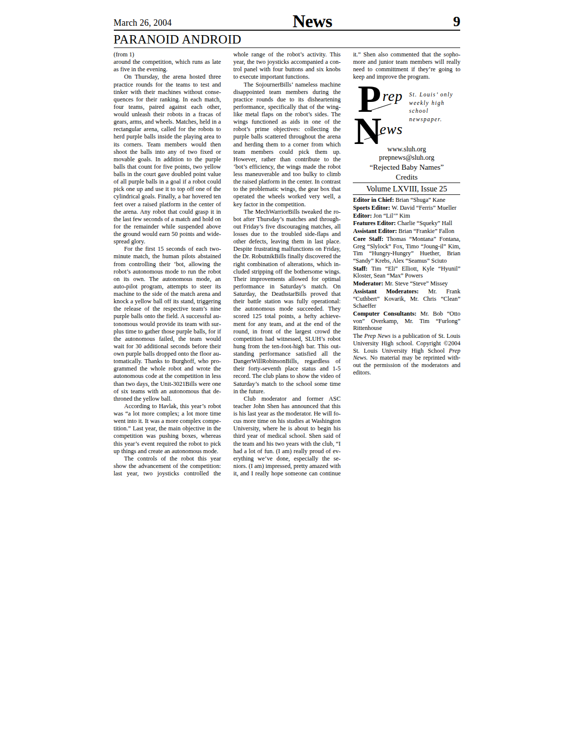March 26, 2004
News
9
PARANOID ANDROID
(from 1)
around the competition, which runs as late as five in the evening.
On Thursday, the arena hosted three practice rounds for the teams to test and tinker with their machines without consequences for their ranking. In each match, four teams, paired against each other, would unleash their robots in a fracas of gears, arms, and wheels. Matches, held in a rectangular arena, called for the robots to herd purple balls inside the playing area to its corners. Team members would then shoot the balls into any of two fixed or movable goals. In addition to the purple balls that count for five points, two yellow balls in the court gave doubled point value of all purple balls in a goal if a robot could pick one up and use it to top off one of the cylindrical goals. Finally, a bar hovered ten feet over a raised platform in the center of the arena. Any robot that could grasp it in the last few seconds of a match and hold on for the remainder while suspended above the ground would earn 50 points and widespread glory.
For the first 15 seconds of each two-minute match, the human pilots abstained from controlling their ’bot, allowing the robot’s autonomous mode to run the robot on its own. The autonomous mode, an auto-pilot program, attempts to steer its machine to the side of the match arena and knock a yellow ball off its stand, triggering the release of the respective team’s nine purple balls onto the field. A successful autonomous would provide its team with surplus time to gather those purple balls, for if the autonomous failed, the team would wait for 30 additional seconds before their own purple balls dropped onto the floor automatically. Thanks to Burghoff, who programmed the whole robot and wrote the autonomous code at the competition in less than two days, the Unit-3021Bills were one of six teams with an autonomous that dethroned the yellow ball.
According to Havlak, this year’s robot was “a lot more complex; a lot more time went into it. It was a more complex competition.” Last year, the main objective in the competition was pushing boxes, whereas this year’s event required the robot to pick up things and create an autonomous mode.
The controls of the robot this year show the advancement of the competition: last year, two joysticks controlled the whole range of the robot’s activity. This year, the two joysticks accompanied a control panel with four buttons and six knobs to execute important functions.
The SojournerBills’ nameless machine disappointed team members during the practice rounds due to its disheartening performance, specifically that of the wing-like metal flaps on the robot’s sides. The wings functioned as aids in one of the robot’s prime objectives: collecting the purple balls scattered throughout the arena and herding them to a corner from which team members could pick them up. However, rather than contribute to the ’bot’s efficiency, the wings made the robot less maneuverable and too bulky to climb the raised platform in the center. In contrast to the problematic wings, the gear box that operated the wheels worked very well, a key factor in the competition.
The MechWarriorBills tweaked the robot after Thursday’s matches and throughout Friday’s five discouraging matches, all losses due to the troubled side-flaps and other defects, leaving them in last place. Despite frustrating malfunctions on Friday, the Dr. RobutnikBills finally discovered the right combination of alterations, which included stripping off the bothersome wings. Their improvements allowed for optimal performance in Saturday’s match. On Saturday, the DeathstarBills proved that their battle station was fully operational: the autonomous mode succeeded. They scored 125 total points, a hefty achievement for any team, and at the end of the round, in front of the largest crowd the competition had witnessed, SLUH’s robot hung from the ten-foot-high bar. This outstanding performance satisfied all the DangerWillRobinsonBills, regardless of their forty-seventh place status and 1-5 record. The club plans to show the video of Saturday’s match to the school some time in the future.
Club moderator and former ASC teacher John Shen has announced that this is his last year as the moderator. He will focus more time on his studies at Washington University, where he is about to begin his third year of medical school. Shen said of the team and his two years with the club, “I had a lot of fun. (I am) really proud of everything we’ve done, especially the seniors. (I am) impressed, pretty amazed with it, and I really hope someone can continue it.” Shen also commented that the sophomore and junior team members will really need to committment if they’re going to keep and improve the program.
P rep N ews St. Louis’ only
weekly high
school newspaper.
www.sluh.org
prepnews@sluh.org
“Rejected Baby Names”
Credits
Volume LXVIII, Issue 25
Editor in Chief: Brian “Shuga” Kane
Sports Editor: W. David “Ferris” Mueller
Editor: Jon “Lil’” Kim
Features Editor: Charlie “Squeky” Hall
Assistant Editor: Brian “Frankie” Fallon
Core Staff: Thomas “Montana” Fontana, Greg “Slylock” Fox, Timo “Joung-il” Kim, Tim “Hungry-Hungry” Huether, Brian “Sandy” Krebs, Alex “Seamus” Sciuto
Staff: Tim “Eli” Elliott, Kyle “Hyunil” Kloster, Sean “Max” Powers
Moderator: Mr. Steve “Steve” Missey
Assistant Moderators: Mr. Frank “Cuthbert” Kovarik, Mr. Chris “Clean” Schaeffer
Computer Consultants: Mr. Bob “Otto von” Overkamp, Mr. Tim “Furlong” Rittenhouse
The Prep News is a publication of St. Louis University High school. Copyright ©2004 St. Louis University High School Prep News. No material may be reprinted without the permission of the moderators and editors.